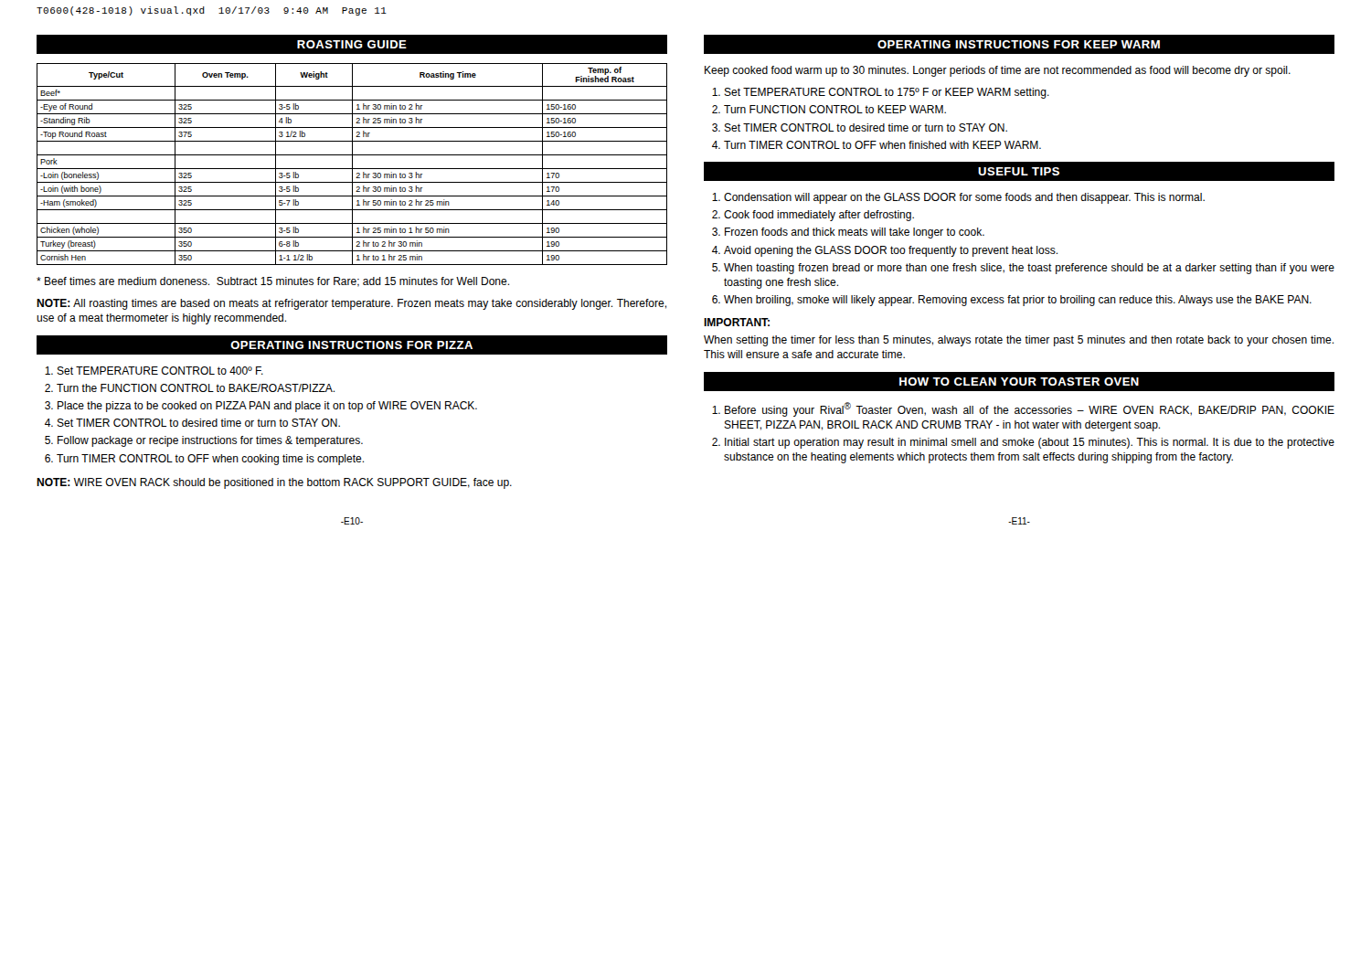T0600(428-1018) visual.qxd 10/17/03 9:40 AM Page 11
ROASTING GUIDE
| Type/Cut | Oven Temp. | Weight | Roasting Time | Temp. of Finished Roast |
| --- | --- | --- | --- | --- |
| Beef* | | | | |
| -Eye of Round | 325 | 3-5 lb | 1 hr 30 min to 2 hr | 150-160 |
| -Standing Rib | 325 | 4 lb | 2 hr 25 min to 3 hr | 150-160 |
| -Top Round Roast | 375 | 3 1/2 lb | 2 hr | 150-160 |
| Pork | | | | |
| -Loin (boneless) | 325 | 3-5 lb | 2 hr 30 min to 3 hr | 170 |
| -Loin (with bone) | 325 | 3-5 lb | 2 hr 30 min to 3 hr | 170 |
| -Ham (smoked) | 325 | 5-7 lb | 1 hr 50 min to 2 hr 25 min | 140 |
| Chicken (whole) | 350 | 3-5 lb | 1 hr 25 min to 1 hr 50 min | 190 |
| Turkey (breast) | 350 | 6-8 lb | 2 hr to 2 hr 30 min | 190 |
| Cornish Hen | 350 | 1-1 1/2 lb | 1 hr to 1 hr 25 min | 190 |
* Beef times are medium doneness. Subtract 15 minutes for Rare; add 15 minutes for Well Done.
NOTE: All roasting times are based on meats at refrigerator temperature. Frozen meats may take considerably longer. Therefore, use of a meat thermometer is highly recommended.
OPERATING INSTRUCTIONS FOR PIZZA
Set TEMPERATURE CONTROL to 400º F.
Turn the FUNCTION CONTROL to BAKE/ROAST/PIZZA.
Place the pizza to be cooked on PIZZA PAN and place it on top of WIRE OVEN RACK.
Set TIMER CONTROL to desired time or turn to STAY ON.
Follow package or recipe instructions for times & temperatures.
Turn TIMER CONTROL to OFF when cooking time is complete.
NOTE: WIRE OVEN RACK should be positioned in the bottom RACK SUPPORT GUIDE, face up.
-E10-
OPERATING INSTRUCTIONS FOR KEEP WARM
Keep cooked food warm up to 30 minutes. Longer periods of time are not recommended as food will become dry or spoil.
Set TEMPERATURE CONTROL to 175º F or KEEP WARM setting.
Turn FUNCTION CONTROL to KEEP WARM.
Set TIMER CONTROL to desired time or turn to STAY ON.
Turn TIMER CONTROL to OFF when finished with KEEP WARM.
USEFUL TIPS
Condensation will appear on the GLASS DOOR for some foods and then disappear. This is normal.
Cook food immediately after defrosting.
Frozen foods and thick meats will take longer to cook.
Avoid opening the GLASS DOOR too frequently to prevent heat loss.
When toasting frozen bread or more than one fresh slice, the toast preference should be at a darker setting than if you were toasting one fresh slice.
When broiling, smoke will likely appear. Removing excess fat prior to broiling can reduce this. Always use the BAKE PAN.
IMPORTANT:
When setting the timer for less than 5 minutes, always rotate the timer past 5 minutes and then rotate back to your chosen time. This will ensure a safe and accurate time.
HOW TO CLEAN YOUR TOASTER OVEN
Before using your Rival® Toaster Oven, wash all of the accessories – WIRE OVEN RACK, BAKE/DRIP PAN, COOKIE SHEET, PIZZA PAN, BROIL RACK AND CRUMB TRAY - in hot water with detergent soap.
Initial start up operation may result in minimal smell and smoke (about 15 minutes). This is normal. It is due to the protective substance on the heating elements which protects them from salt effects during shipping from the factory.
-E11-